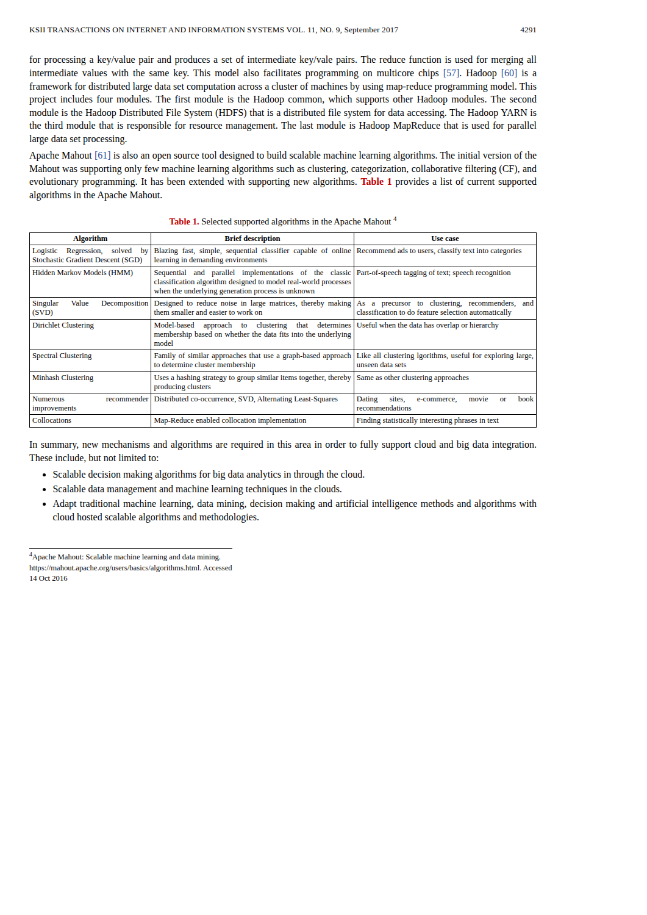KSII TRANSACTIONS ON INTERNET AND INFORMATION SYSTEMS VOL. 11, NO. 9, September 2017 4291
for processing a key/value pair and produces a set of intermediate key/vale pairs. The reduce function is used for merging all intermediate values with the same key. This model also facilitates programming on multicore chips [57]. Hadoop [60] is a framework for distributed large data set computation across a cluster of machines by using map-reduce programming model. This project includes four modules. The first module is the Hadoop common, which supports other Hadoop modules. The second module is the Hadoop Distributed File System (HDFS) that is a distributed file system for data accessing. The Hadoop YARN is the third module that is responsible for resource management. The last module is Hadoop MapReduce that is used for parallel large data set processing.
Apache Mahout [61] is also an open source tool designed to build scalable machine learning algorithms. The initial version of the Mahout was supporting only few machine learning algorithms such as clustering, categorization, collaborative filtering (CF), and evolutionary programming. It has been extended with supporting new algorithms. Table 1 provides a list of current supported algorithms in the Apache Mahout.
Table 1. Selected supported algorithms in the Apache Mahout 4
| Algorithm | Brief description | Use case |
| --- | --- | --- |
| Logistic Regression, solved by Stochastic Gradient Descent (SGD) | Blazing fast, simple, sequential classifier capable of online learning in demanding environments | Recommend ads to users, classify text into categories |
| Hidden Markov Models (HMM) | Sequential and parallel implementations of the classic classification algorithm designed to model real-world processes when the underlying generation process is unknown | Part-of-speech tagging of text; speech recognition |
| Singular Value Decomposition (SVD) | Designed to reduce noise in large matrices, thereby making them smaller and easier to work on | As a precursor to clustering, recommenders, and classification to do feature selection automatically |
| Dirichlet Clustering | Model-based approach to clustering that determines membership based on whether the data fits into the underlying model | Useful when the data has overlap or hierarchy |
| Spectral Clustering | Family of similar approaches that use a graph-based approach to determine cluster membership | Like all clustering lgorithms, useful for exploring large, unseen data sets |
| Minhash Clustering | Uses a hashing strategy to group similar items together, thereby producing clusters | Same as other clustering approaches |
| Numerous recommender improvements | Distributed co-occurrence, SVD, Alternating Least-Squares | Dating sites, e-commerce, movie or book recommendations |
| Collocations | Map-Reduce enabled collocation implementation | Finding statistically interesting phrases in text |
In summary, new mechanisms and algorithms are required in this area in order to fully support cloud and big data integration. These include, but not limited to:
Scalable decision making algorithms for big data analytics in through the cloud.
Scalable data management and machine learning techniques in the clouds.
Adapt traditional machine learning, data mining, decision making and artificial intelligence methods and algorithms with cloud hosted scalable algorithms and methodologies.
4Apache Mahout: Scalable machine learning and data mining.
https://mahout.apache.org/users/basics/algorithms.html. Accessed 14 Oct 2016